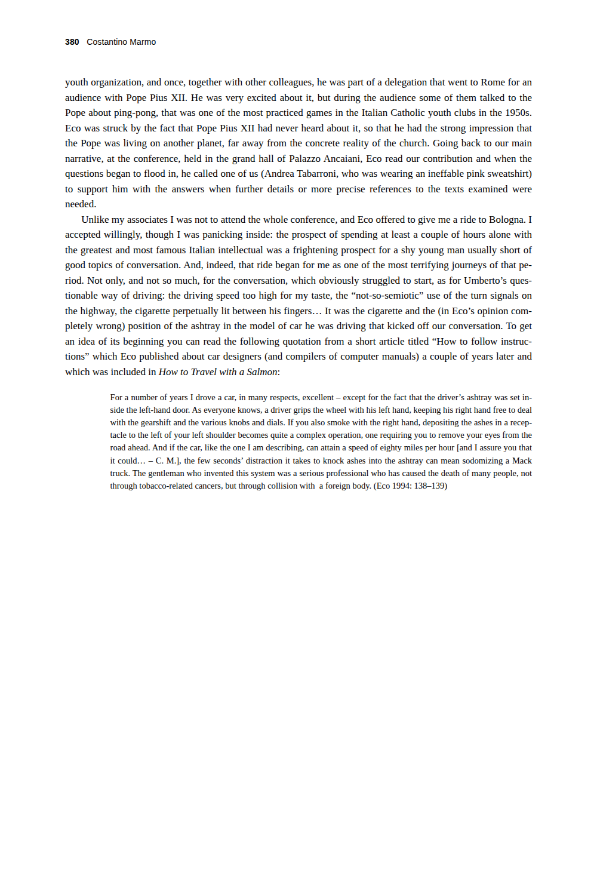380 Costantino Marmo
youth organization, and once, together with other colleagues, he was part of a delegation that went to Rome for an audience with Pope Pius XII. He was very excited about it, but during the audience some of them talked to the Pope about ping-pong, that was one of the most practiced games in the Italian Catholic youth clubs in the 1950s. Eco was struck by the fact that Pope Pius XII had never heard about it, so that he had the strong impression that the Pope was living on another planet, far away from the concrete reality of the church. Going back to our main narrative, at the conference, held in the grand hall of Palazzo Ancaiani, Eco read our contribution and when the questions began to flood in, he called one of us (Andrea Tabarroni, who was wearing an ineffable pink sweatshirt) to support him with the answers when further details or more precise references to the texts examined were needed.
Unlike my associates I was not to attend the whole conference, and Eco offered to give me a ride to Bologna. I accepted willingly, though I was panicking inside: the prospect of spending at least a couple of hours alone with the greatest and most famous Italian intellectual was a frightening prospect for a shy young man usually short of good topics of conversation. And, indeed, that ride began for me as one of the most terrifying journeys of that period. Not only, and not so much, for the conversation, which obviously struggled to start, as for Umberto’s questionable way of driving: the driving speed too high for my taste, the “not-so-semiotic” use of the turn signals on the highway, the cigarette perpetually lit between his fingers… It was the cigarette and the (in Eco’s opinion completely wrong) position of the ashtray in the model of car he was driving that kicked off our conversation. To get an idea of its beginning you can read the following quotation from a short article titled “How to follow instructions” which Eco published about car designers (and compilers of computer manuals) a couple of years later and which was included in How to Travel with a Salmon:
For a number of years I drove a car, in many respects, excellent – except for the fact that the driver’s ashtray was set inside the left-hand door. As everyone knows, a driver grips the wheel with his left hand, keeping his right hand free to deal with the gearshift and the various knobs and dials. If you also smoke with the right hand, depositing the ashes in a receptacle to the left of your left shoulder becomes quite a complex operation, one requiring you to remove your eyes from the road ahead. And if the car, like the one I am describing, can attain a speed of eighty miles per hour [and I assure you that it could… – C. M.], the few seconds’ distraction it takes to knock ashes into the ashtray can mean sodomizing a Mack truck. The gentleman who invented this system was a serious professional who has caused the death of many people, not through tobacco-related cancers, but through collision with a foreign body. (Eco 1994: 138–139)